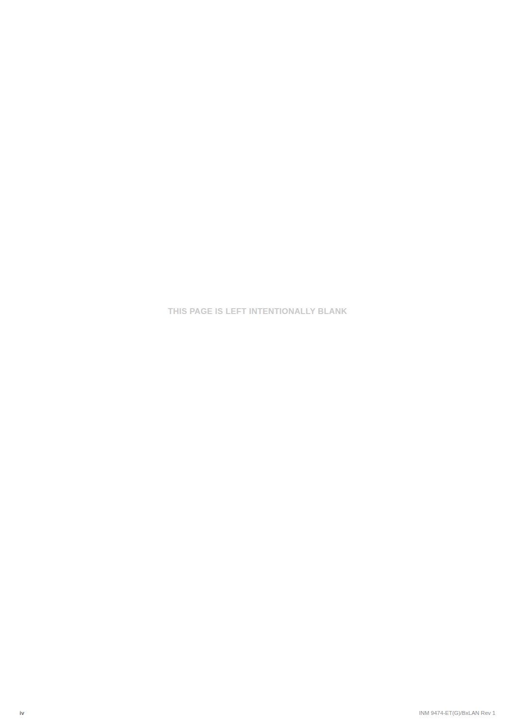THIS PAGE IS LEFT INTENTIONALLY BLANK
iv INM 9474-ET(G)/BxLAN Rev 1